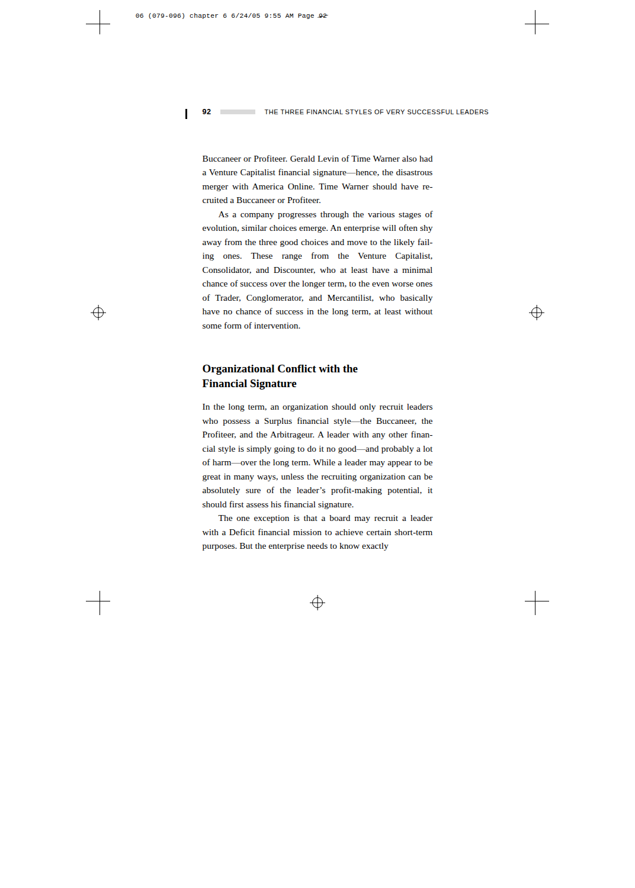06 (079-096) chapter 6 6/24/05 9:55 AM Page 92
92 THE THREE FINANCIAL STYLES OF VERY SUCCESSFUL LEADERS
Buccaneer or Profiteer. Gerald Levin of Time Warner also had a Venture Capitalist financial signature—hence, the disastrous merger with America Online. Time Warner should have recruited a Buccaneer or Profiteer.
As a company progresses through the various stages of evolution, similar choices emerge. An enterprise will often shy away from the three good choices and move to the likely failing ones. These range from the Venture Capitalist, Consolidator, and Discounter, who at least have a minimal chance of success over the longer term, to the even worse ones of Trader, Conglomerator, and Mercantilist, who basically have no chance of success in the long term, at least without some form of intervention.
Organizational Conflict with the
Financial Signature
In the long term, an organization should only recruit leaders who possess a Surplus financial style—the Buccaneer, the Profiteer, and the Arbitrageur. A leader with any other financial style is simply going to do it no good—and probably a lot of harm—over the long term. While a leader may appear to be great in many ways, unless the recruiting organization can be absolutely sure of the leader’s profit-making potential, it should first assess his financial signature.
The one exception is that a board may recruit a leader with a Deficit financial mission to achieve certain short-term purposes. But the enterprise needs to know exactly